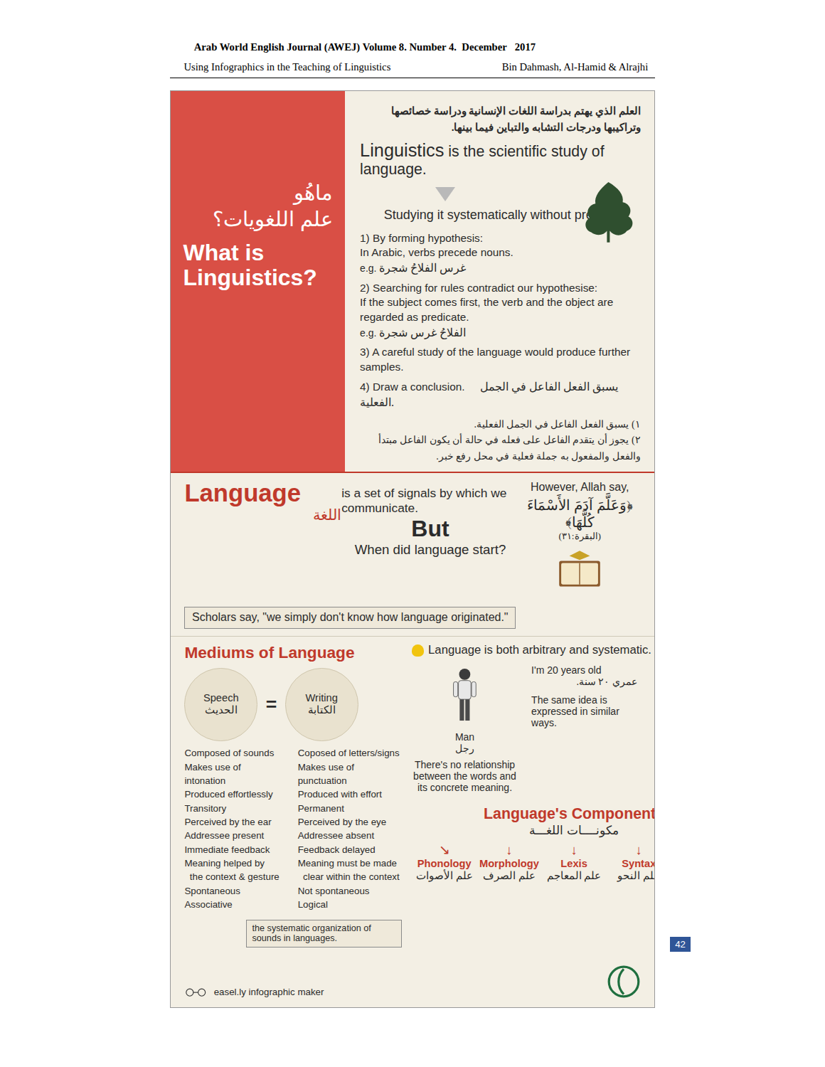Arab World English Journal (AWEJ) Volume 8. Number 4. December 2017
Using Infographics in the Teaching of Linguistics Bin Dahmash, Al-Hamid & Alrajhi
ماهُو
علم اللغويات؟
What is
Linguistics?
العلم الذي يهتم بدراسة اللغات الإنسانية ودراسة خصائصها
وتراكيبها ودرجات التشابه والتباين فيما بينها.
Linguistics is the scientific study of language.
Studying it systematically without prejudice.
1) By forming hypothesis:
In Arabic, verbs precede nouns.
e.g. غرس الفلاحُ شجرة
2) Searching for rules contradict our hypothesise:
If the subject comes first, the verb and the object are regarded as predicate.
e.g. الفلاحُ غرس شجرة
3) A careful study of the language would produce further samples.
4) Draw a conclusion. يسبق الفعل الفاعل في الجمل الفعلية.
١) يسبق الفعل الفاعل في الجمل الفعلية.
٢) يجوز أن يتقدم الفاعل على فعله في حالة أن يكون الفاعل مبتدأ والفعل والمفعول به جملة فعلية في محل رفع خبر.
Language
اللغة
is a set of signals by which we communicate.
But
When did language start?
However, Allah say,
﴿وَعَلَّمَ آدَمَ الأَسْمَاءَ كُلَّهَا﴾
(البقرة:٣١)
Scholars say, "we simply don't know how language originated."
Mediums of Language
Speech
الحديث
=
Writing
الكتابة
Composed of sounds
Makes use of intonation
Produced effortlessly
Transitory
Perceived by the ear
Addressee present
Immediate feedback
Meaning helped by
the context & gesture
Spontaneous
Associative
Coposed of letters/signs
Makes use of punctuation
Produced with effort
Permanent
Perceived by the eye
Addressee absent
Feedback delayed
Meaning must be made
clear within the context
Not spontaneous
Logical
the systematic organization of sounds in languages.
Language is both arbitrary and systematic.
Man
رجل
There's no relationship between the words and its concrete meaning.
I'm 20 years old
عمري ٢٠ سنة.
The same idea is expressed in similar ways.
Language's Components
مكونــــات اللغـــة
↘
Phonology
علم الأصوات
↓
Morphology
علم الصرف
↓
Lexis
علم المعاجم
↓
Syntax
علم النحو
↘
Semantics
علم المعاني
easel.ly infographic maker
42